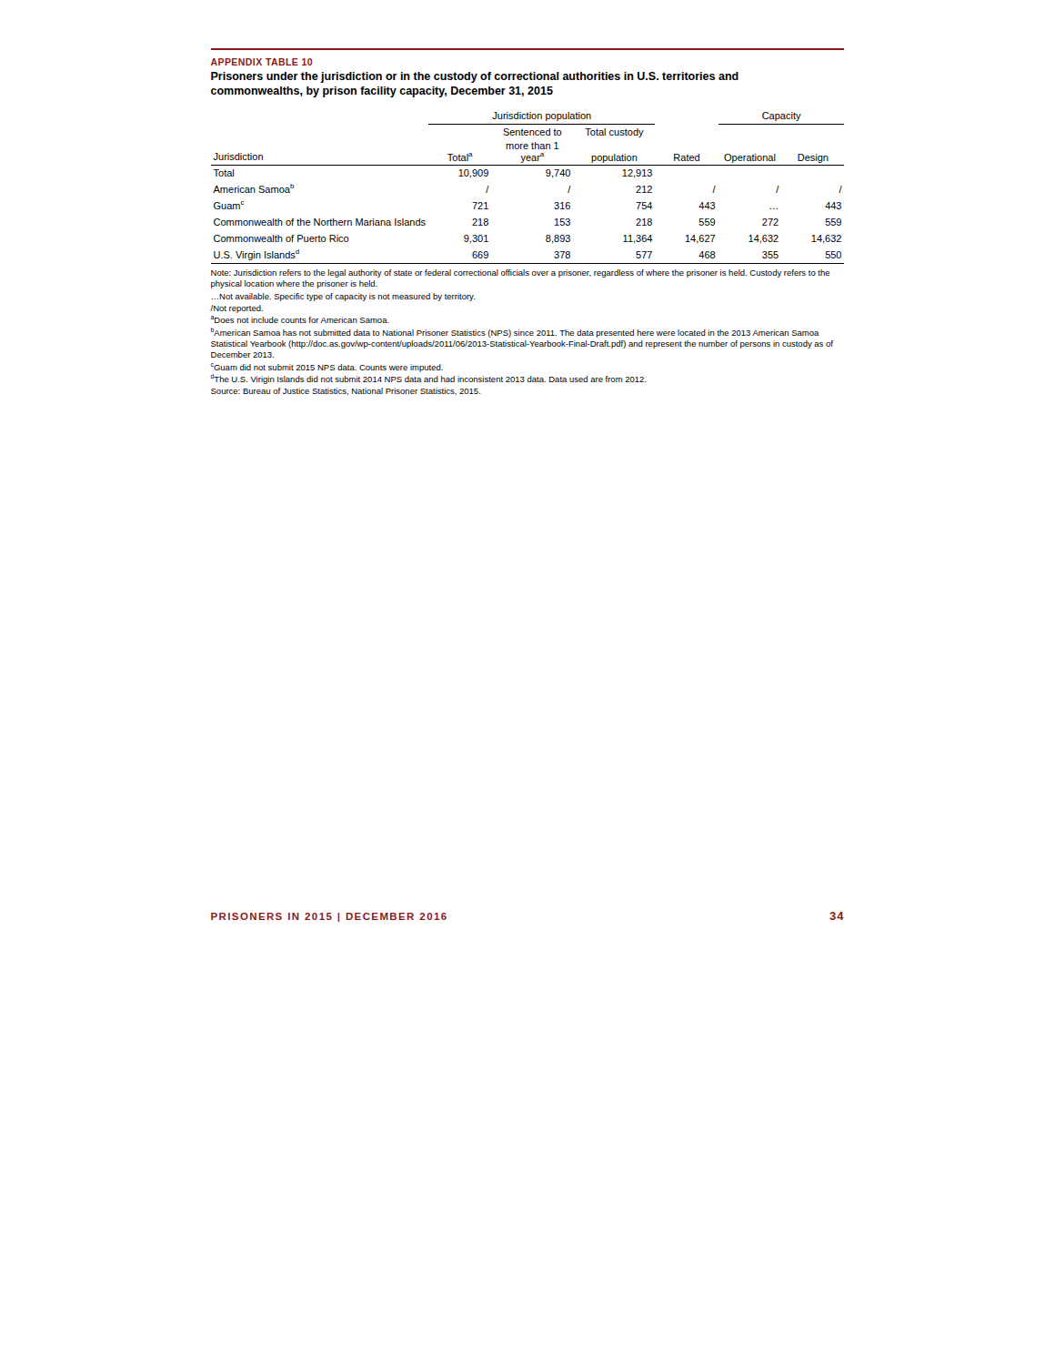APPENDIX TABLE 10
Prisoners under the jurisdiction or in the custody of correctional authorities in U.S. territories and commonwealths, by prison facility capacity, December 31, 2015
| | Jurisdiction population | | Capacity |
| --- | --- | --- | --- |
| | | Sentenced to | Total custody | | | |
| Jurisdiction | Total a | more than 1 year a | population | Rated | Operational | Design |
| Total | 10,909 | 9,740 | 12,913 | | | |
| American Samoa b | / | / | 212 | / | / | / |
| Guam c | 721 | 316 | 754 | 443 | … | 443 |
| Commonwealth of the Northern Mariana Islands | 218 | 153 | 218 | 559 | 272 | 559 |
| Commonwealth of Puerto Rico | 9,301 | 8,893 | 11,364 | 14,627 | 14,632 | 14,632 |
| U.S. Virgin Islands d | 669 | 378 | 577 | 468 | 355 | 550 |
Note: Jurisdiction refers to the legal authority of state or federal correctional officials over a prisoner, regardless of where the prisoner is held. Custody refers to the physical location where the prisoner is held.
…Not available. Specific type of capacity is not measured by territory.
/Not reported.
aDoes not include counts for American Samoa.
bAmerican Samoa has not submitted data to National Prisoner Statistics (NPS) since 2011. The data presented here were located in the 2013 American Samoa Statistical Yearbook (http://doc.as.gov/wp-content/uploads/2011/06/2013-Statistical-Yearbook-Final-Draft.pdf) and represent the number of persons in custody as of December 2013.
cGuam did not submit 2015 NPS data. Counts were imputed.
dThe U.S. Virigin Islands did not submit 2014 NPS data and had inconsistent 2013 data. Data used are from 2012.
Source: Bureau of Justice Statistics, National Prisoner Statistics, 2015.
PRISONERS IN 2015 | DECEMBER 2016
34